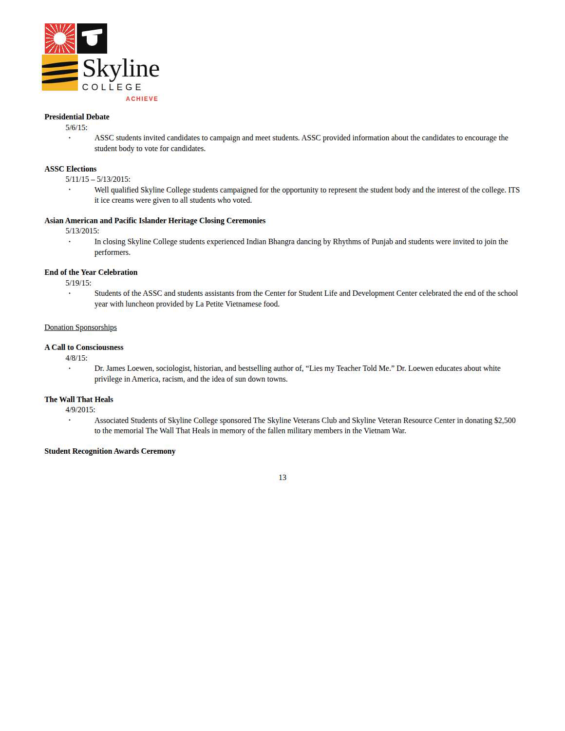Skyline
COLLEGE
ACHIEVE
Presidential Debate
5/6/15:
ASSC students invited candidates to campaign and meet students. ASSC provided information about the candidates to encourage the student body to vote for candidates.
ASSC Elections
5/11/15 – 5/13/2015:
Well qualified Skyline College students campaigned for the opportunity to represent the student body and the interest of the college. ITS it ice creams were given to all students who voted.
Asian American and Pacific Islander Heritage Closing Ceremonies
5/13/2015:
In closing Skyline College students experienced Indian Bhangra dancing by Rhythms of Punjab and students were invited to join the performers.
End of the Year Celebration
5/19/15:
Students of the ASSC and students assistants from the Center for Student Life and Development Center celebrated the end of the school year with luncheon provided by La Petite Vietnamese food.
Donation Sponsorships
A Call to Consciousness
4/8/15:
Dr. James Loewen, sociologist, historian, and bestselling author of, “Lies my Teacher Told Me.” Dr. Loewen educates about white privilege in America, racism, and the idea of sun down towns.
The Wall That Heals
4/9/2015:
Associated Students of Skyline College sponsored The Skyline Veterans Club and Skyline Veteran Resource Center in donating $2,500 to the memorial The Wall That Heals in memory of the fallen military members in the Vietnam War.
Student Recognition Awards Ceremony
13